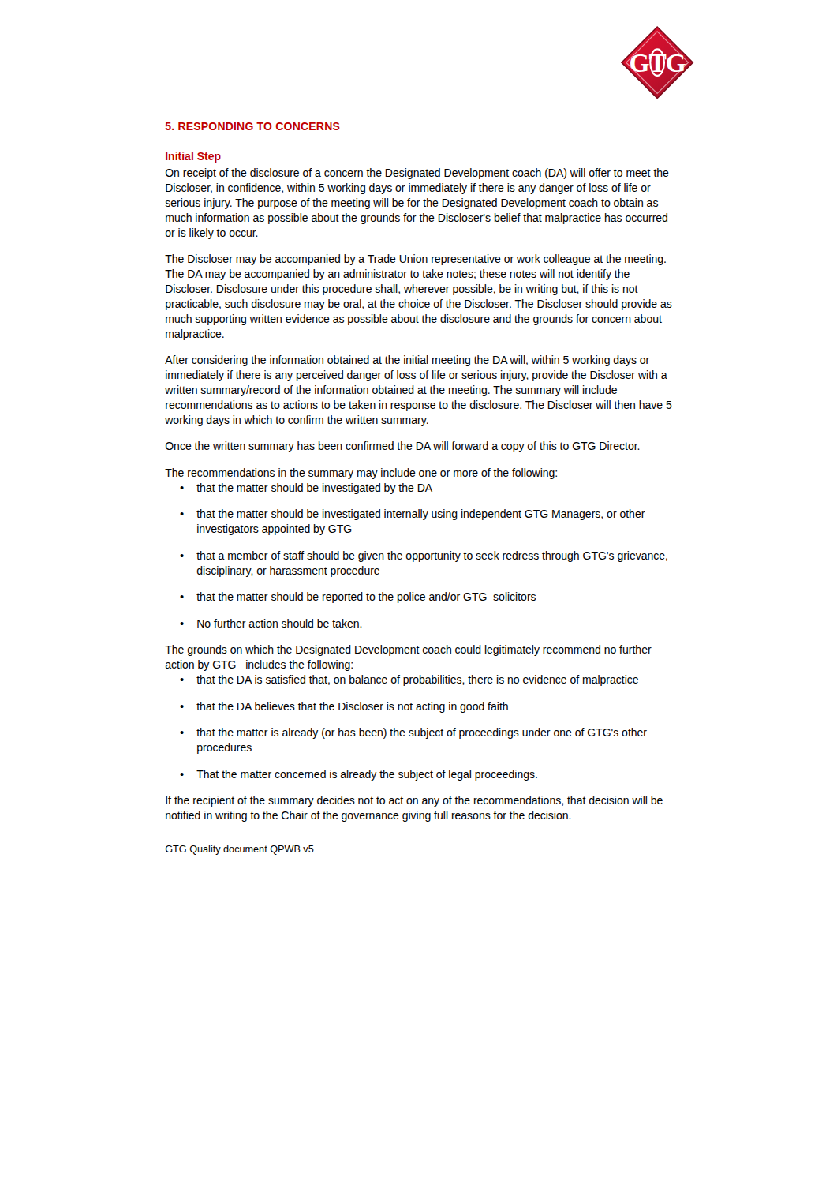GTG
5. RESPONDING TO CONCERNS
Initial Step
On receipt of the disclosure of a concern the Designated Development coach (DA) will offer to meet the Discloser, in confidence, within 5 working days or immediately if there is any danger of loss of life or serious injury. The purpose of the meeting will be for the Designated Development coach to obtain as much information as possible about the grounds for the Discloser's belief that malpractice has occurred or is likely to occur.
The Discloser may be accompanied by a Trade Union representative or work colleague at the meeting. The DA may be accompanied by an administrator to take notes; these notes will not identify the Discloser. Disclosure under this procedure shall, wherever possible, be in writing but, if this is not practicable, such disclosure may be oral, at the choice of the Discloser. The Discloser should provide as much supporting written evidence as possible about the disclosure and the grounds for concern about malpractice.
After considering the information obtained at the initial meeting the DA will, within 5 working days or immediately if there is any perceived danger of loss of life or serious injury, provide the Discloser with a written summary/record of the information obtained at the meeting. The summary will include recommendations as to actions to be taken in response to the disclosure. The Discloser will then have 5 working days in which to confirm the written summary.
Once the written summary has been confirmed the DA will forward a copy of this to GTG Director.
The recommendations in the summary may include one or more of the following:
that the matter should be investigated by the DA
that the matter should be investigated internally using independent GTG Managers, or other investigators appointed by GTG
that a member of staff should be given the opportunity to seek redress through GTG's grievance, disciplinary, or harassment procedure
that the matter should be reported to the police and/or GTG solicitors
No further action should be taken.
The grounds on which the Designated Development coach could legitimately recommend no further action by GTG includes the following:
that the DA is satisfied that, on balance of probabilities, there is no evidence of malpractice
that the DA believes that the Discloser is not acting in good faith
that the matter is already (or has been) the subject of proceedings under one of GTG's other procedures
That the matter concerned is already the subject of legal proceedings.
If the recipient of the summary decides not to act on any of the recommendations, that decision will be notified in writing to the Chair of the governance giving full reasons for the decision.
GTG Quality document QPWB v5